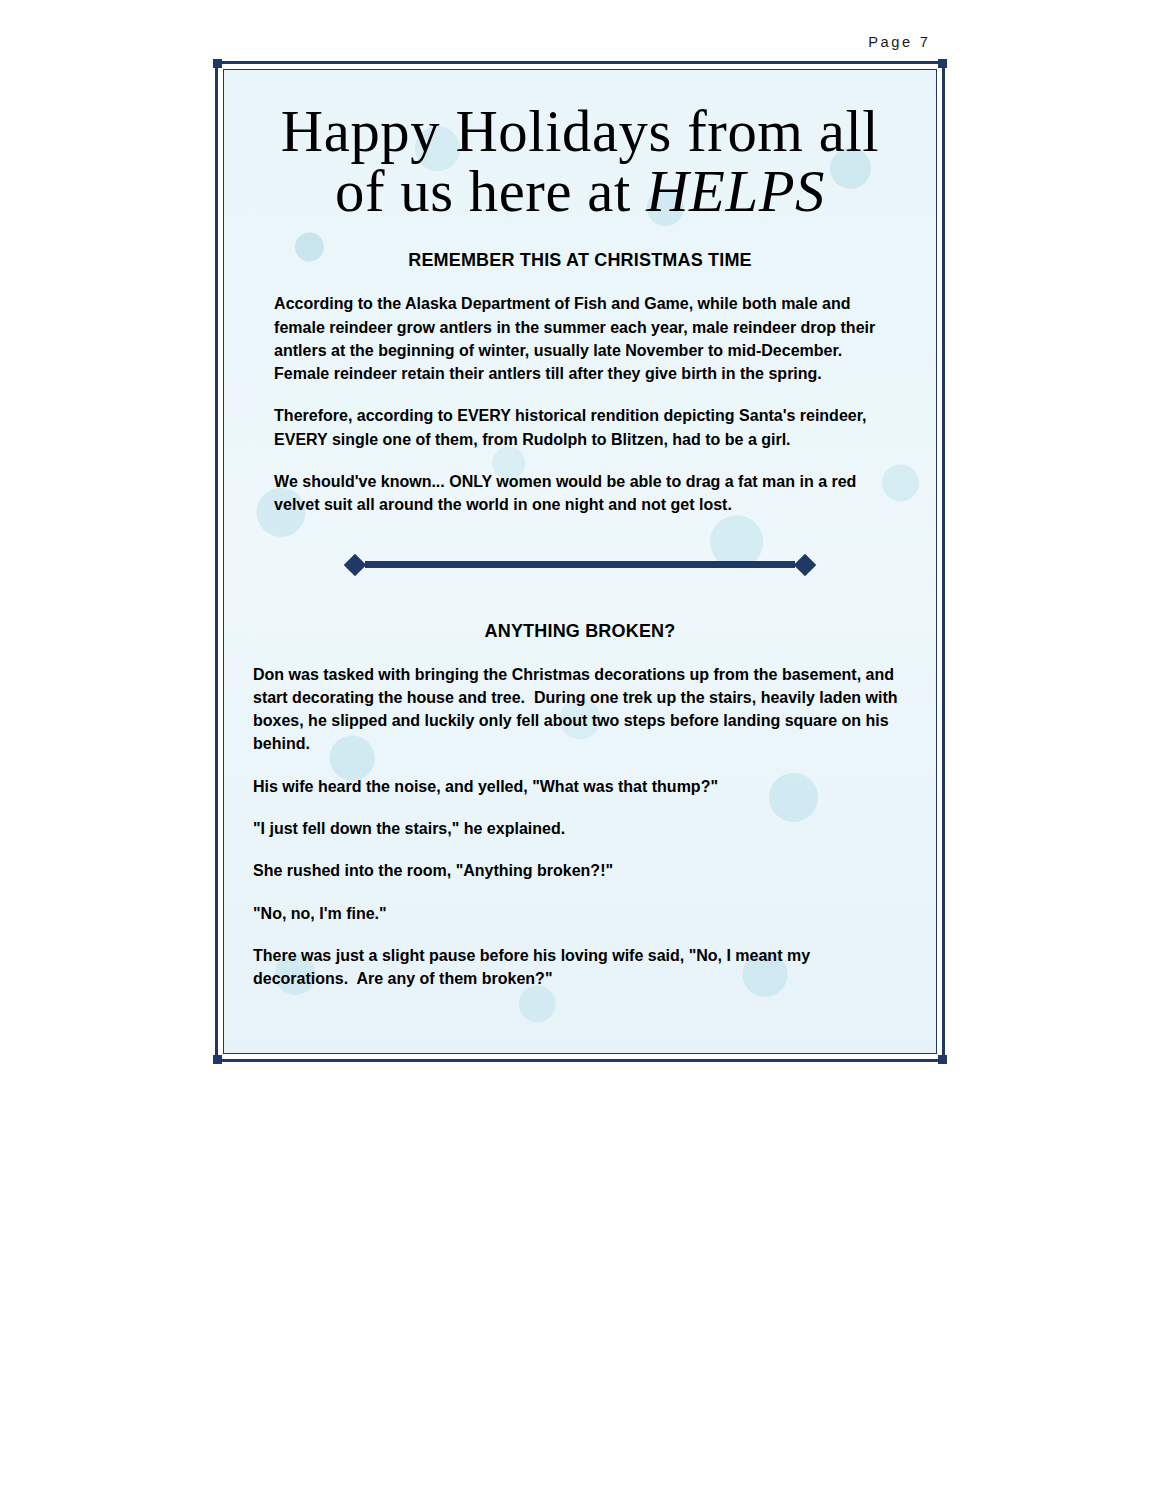Page 7
Happy Holidays from all of us here at HELPS
REMEMBER THIS AT CHRISTMAS TIME
According to the Alaska Department of Fish and Game, while both male and female reindeer grow antlers in the summer each year, male reindeer drop their antlers at the beginning of winter, usually late November to mid-December. Female reindeer retain their antlers till after they give birth in the spring.
Therefore, according to EVERY historical rendition depicting Santa's reindeer, EVERY single one of them, from Rudolph to Blitzen, had to be a girl.
We should've known... ONLY women would be able to drag a fat man in a red velvet suit all around the world in one night and not get lost.
ANYTHING BROKEN?
Don was tasked with bringing the Christmas decorations up from the basement, and start decorating the house and tree. During one trek up the stairs, heavily laden with boxes, he slipped and luckily only fell about two steps before landing square on his behind.
His wife heard the noise, and yelled, "What was that thump?"
"I just fell down the stairs," he explained.
She rushed into the room, "Anything broken?!"
"No, no, I'm fine."
There was just a slight pause before his loving wife said, "No, I meant my decorations. Are any of them broken?"